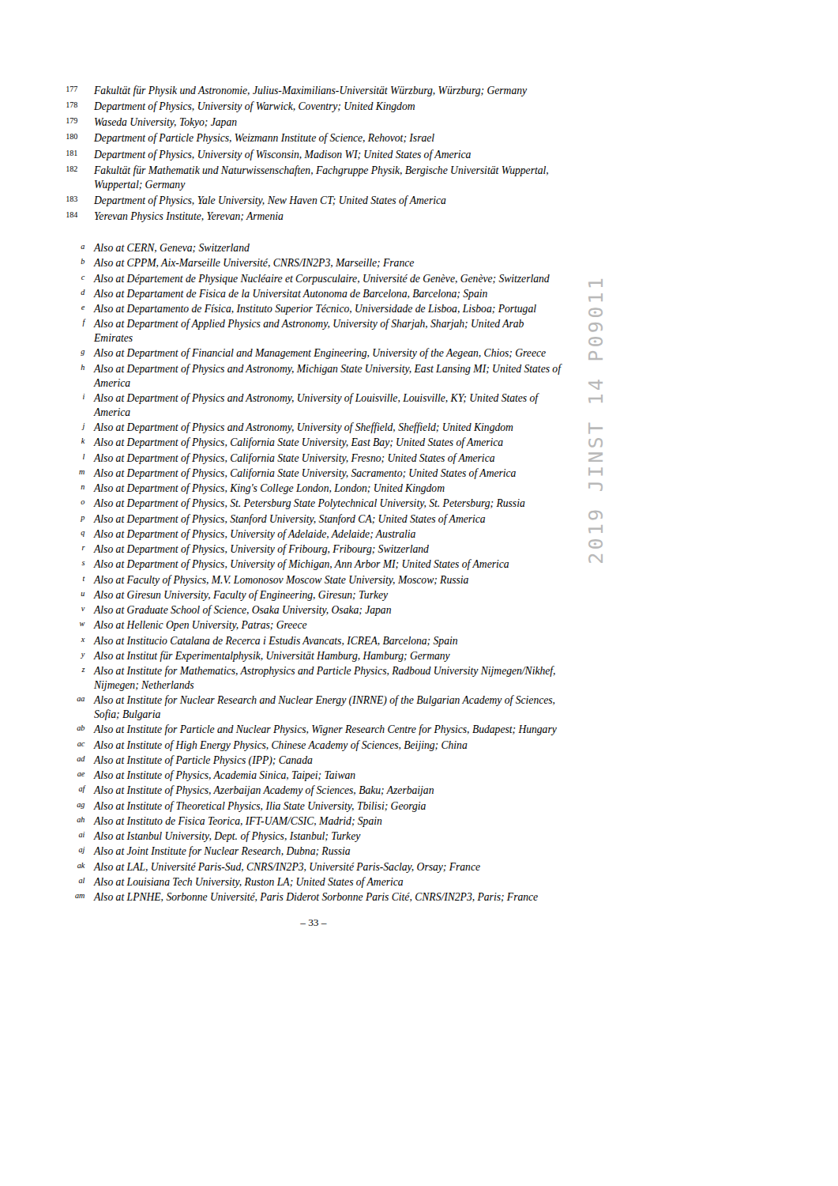2019 JINST 14 P09011
177 Fakultät für Physik und Astronomie, Julius-Maximilians-Universität Würzburg, Würzburg; Germany
178 Department of Physics, University of Warwick, Coventry; United Kingdom
179 Waseda University, Tokyo; Japan
180 Department of Particle Physics, Weizmann Institute of Science, Rehovot; Israel
181 Department of Physics, University of Wisconsin, Madison WI; United States of America
182 Fakultät für Mathematik und Naturwissenschaften, Fachgruppe Physik, Bergische Universität Wuppertal, Wuppertal; Germany
183 Department of Physics, Yale University, New Haven CT; United States of America
184 Yerevan Physics Institute, Yerevan; Armenia
a Also at CERN, Geneva; Switzerland
b Also at CPPM, Aix-Marseille Université, CNRS/IN2P3, Marseille; France
c Also at Département de Physique Nucléaire et Corpusculaire, Université de Genève, Genève; Switzerland
d Also at Departament de Fisica de la Universitat Autonoma de Barcelona, Barcelona; Spain
e Also at Departamento de Física, Instituto Superior Técnico, Universidade de Lisboa, Lisboa; Portugal
f Also at Department of Applied Physics and Astronomy, University of Sharjah, Sharjah; United Arab Emirates
g Also at Department of Financial and Management Engineering, University of the Aegean, Chios; Greece
h Also at Department of Physics and Astronomy, Michigan State University, East Lansing MI; United States of America
i Also at Department of Physics and Astronomy, University of Louisville, Louisville, KY; United States of America
j Also at Department of Physics and Astronomy, University of Sheffield, Sheffield; United Kingdom
k Also at Department of Physics, California State University, East Bay; United States of America
l Also at Department of Physics, California State University, Fresno; United States of America
m Also at Department of Physics, California State University, Sacramento; United States of America
n Also at Department of Physics, King's College London, London; United Kingdom
o Also at Department of Physics, St. Petersburg State Polytechnical University, St. Petersburg; Russia
p Also at Department of Physics, Stanford University, Stanford CA; United States of America
q Also at Department of Physics, University of Adelaide, Adelaide; Australia
r Also at Department of Physics, University of Fribourg, Fribourg; Switzerland
s Also at Department of Physics, University of Michigan, Ann Arbor MI; United States of America
t Also at Faculty of Physics, M.V. Lomonosov Moscow State University, Moscow; Russia
u Also at Giresun University, Faculty of Engineering, Giresun; Turkey
v Also at Graduate School of Science, Osaka University, Osaka; Japan
w Also at Hellenic Open University, Patras; Greece
x Also at Institucio Catalana de Recerca i Estudis Avancats, ICREA, Barcelona; Spain
y Also at Institut für Experimentalphysik, Universität Hamburg, Hamburg; Germany
z Also at Institute for Mathematics, Astrophysics and Particle Physics, Radboud University Nijmegen/Nikhef, Nijmegen; Netherlands
aa Also at Institute for Nuclear Research and Nuclear Energy (INRNE) of the Bulgarian Academy of Sciences, Sofia; Bulgaria
ab Also at Institute for Particle and Nuclear Physics, Wigner Research Centre for Physics, Budapest; Hungary
ac Also at Institute of High Energy Physics, Chinese Academy of Sciences, Beijing; China
ad Also at Institute of Particle Physics (IPP); Canada
ae Also at Institute of Physics, Academia Sinica, Taipei; Taiwan
af Also at Institute of Physics, Azerbaijan Academy of Sciences, Baku; Azerbaijan
ag Also at Institute of Theoretical Physics, Ilia State University, Tbilisi; Georgia
ah Also at Instituto de Fisica Teorica, IFT-UAM/CSIC, Madrid; Spain
ai Also at Istanbul University, Dept. of Physics, Istanbul; Turkey
aj Also at Joint Institute for Nuclear Research, Dubna; Russia
ak Also at LAL, Université Paris-Sud, CNRS/IN2P3, Université Paris-Saclay, Orsay; France
al Also at Louisiana Tech University, Ruston LA; United States of America
am Also at LPNHE, Sorbonne Université, Paris Diderot Sorbonne Paris Cité, CNRS/IN2P3, Paris; France
– 33 –